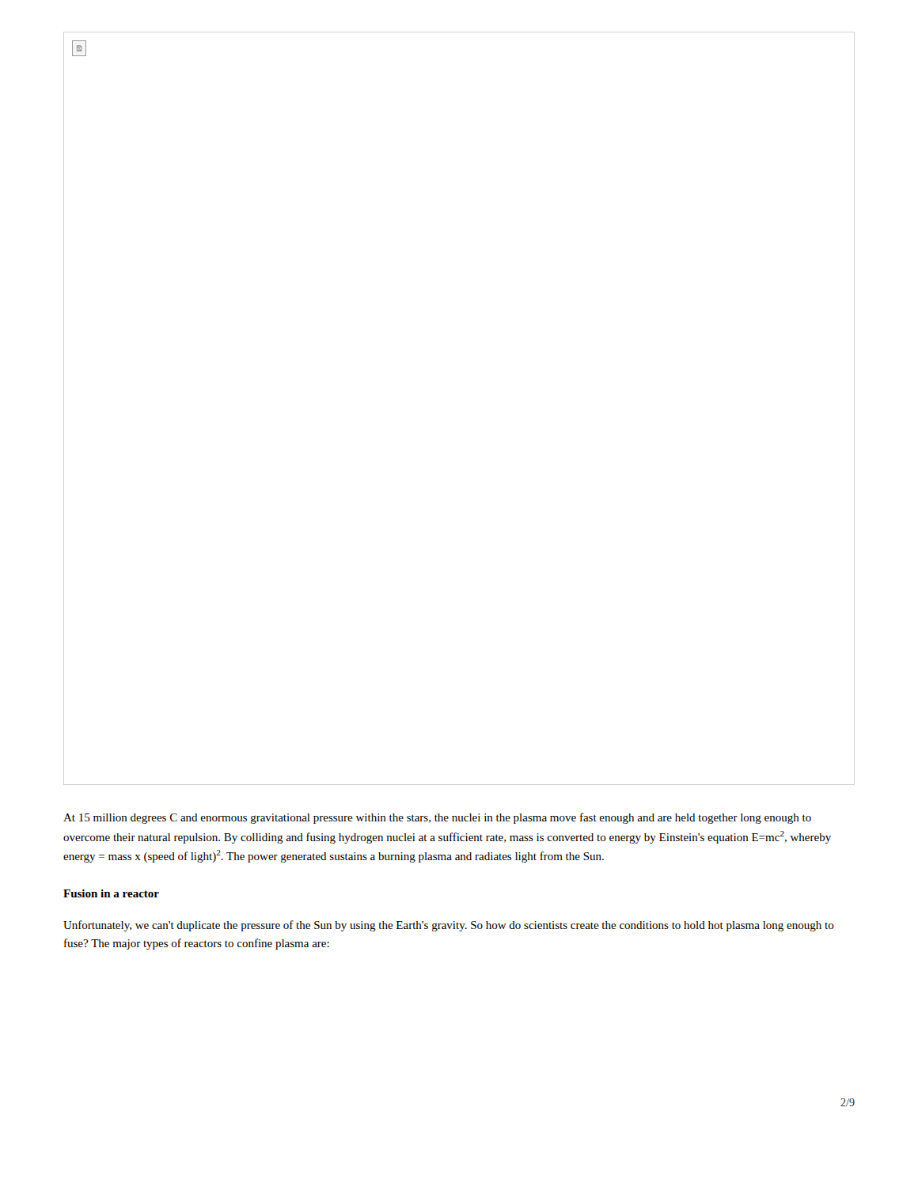🖻
At 15 million degrees C and enormous gravitational pressure within the stars, the nuclei in the plasma move fast enough and are held together long enough to overcome their natural repulsion. By colliding and fusing hydrogen nuclei at a sufficient rate, mass is converted to energy by Einstein's equation E=mc2, whereby energy = mass x (speed of light)2. The power generated sustains a burning plasma and radiates light from the Sun.
Fusion in a reactor
Unfortunately, we can't duplicate the pressure of the Sun by using the Earth's gravity. So how do scientists create the conditions to hold hot plasma long enough to fuse? The major types of reactors to confine plasma are:
2/9